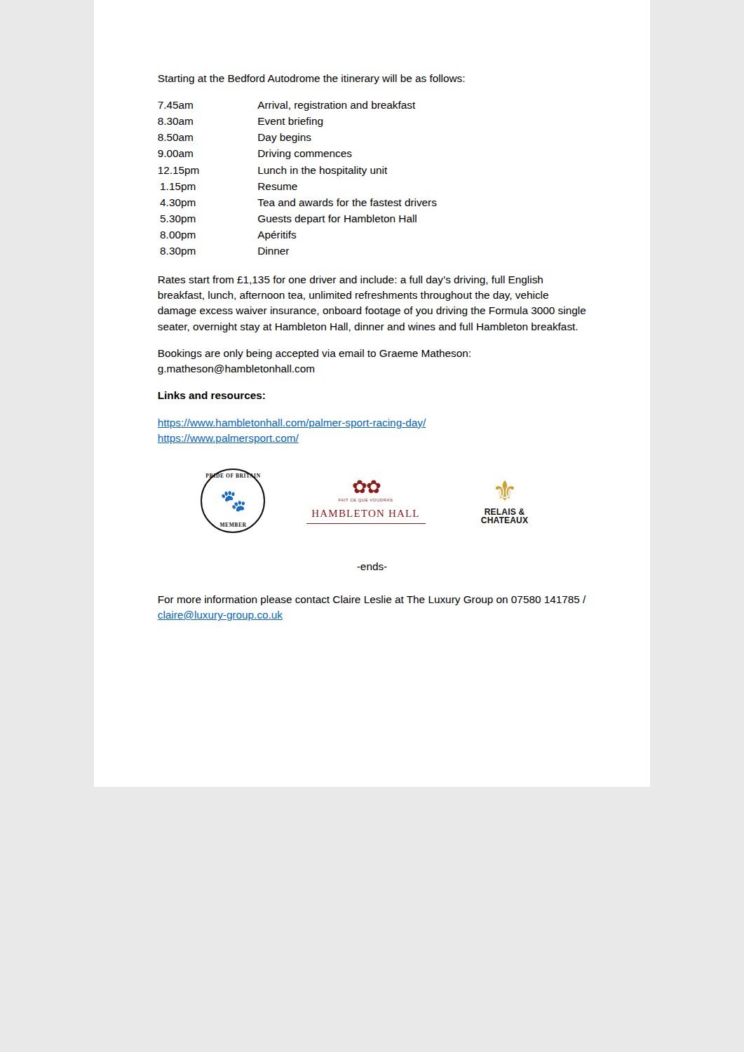Starting at the Bedford Autodrome the itinerary will be as follows:
| 7.45am | Arrival, registration and breakfast |
| 8.30am | Event briefing |
| 8.50am | Day begins |
| 9.00am | Driving commences |
| 12.15pm | Lunch in the hospitality unit |
| 1.15pm | Resume |
| 4.30pm | Tea and awards for the fastest drivers |
| 5.30pm | Guests depart for Hambleton Hall |
| 8.00pm | Apéritifs |
| 8.30pm | Dinner |
Rates start from £1,135 for one driver and include: a full day’s driving, full English breakfast, lunch, afternoon tea, unlimited refreshments throughout the day, vehicle damage excess waiver insurance, onboard footage of you driving the Formula 3000 single seater, overnight stay at Hambleton Hall, dinner and wines and full Hambleton breakfast.
Bookings are only being accepted via email to Graeme Matheson: g.matheson@hambletonhall.com
Links and resources:
https://www.hambletonhall.com/palmer-sport-racing-day/
https://www.palmersport.com/
PRIDE OF BRITAIN
🐾
MEMBER
✿✿
FAIT CE QUE VOUDRAS
HAMBLETON HALL
⚜
RELAIS &
CHATEAUX
-ends-
For more information please contact Claire Leslie at The Luxury Group on 07580 141785 / claire@luxury-group.co.uk